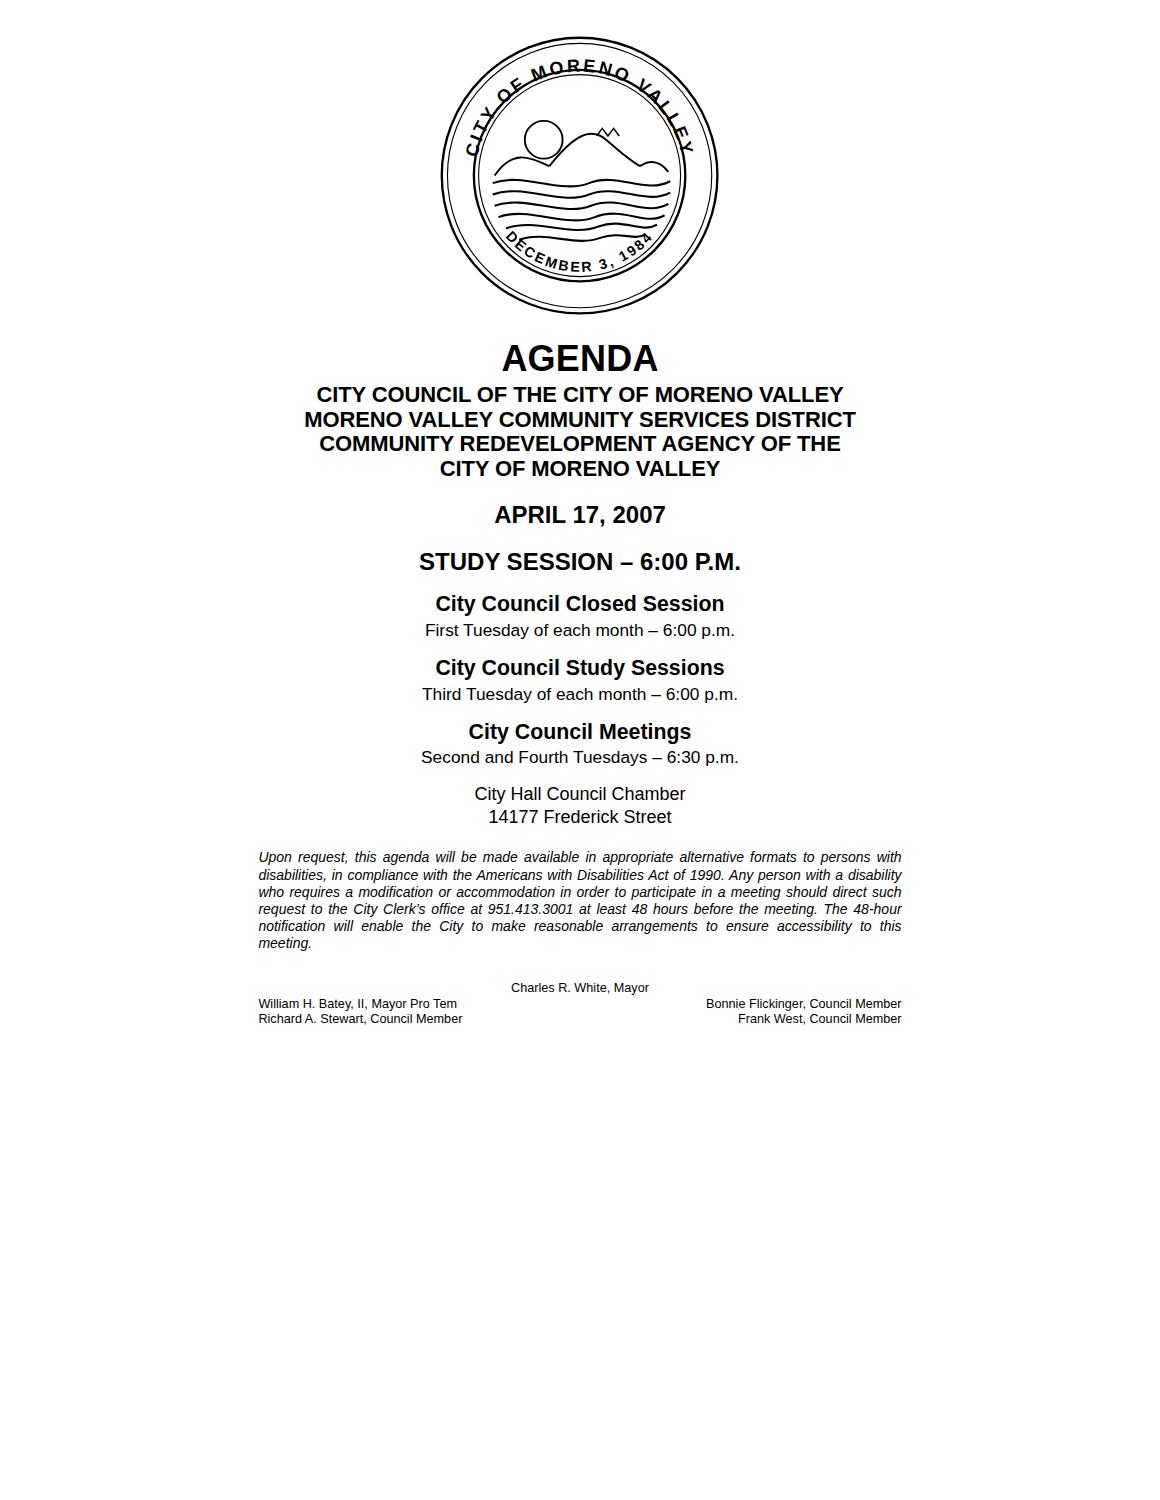CITY OF MORENO VALLEY DECEMBER 3, 1984
AGENDA
CITY COUNCIL OF THE CITY OF MORENO VALLEY
MORENO VALLEY COMMUNITY SERVICES DISTRICT
COMMUNITY REDEVELOPMENT AGENCY OF THE
CITY OF MORENO VALLEY
APRIL 17, 2007
STUDY SESSION – 6:00 P.M.
City Council Closed Session
First Tuesday of each month – 6:00 p.m.
City Council Study Sessions
Third Tuesday of each month – 6:00 p.m.
City Council Meetings
Second and Fourth Tuesdays – 6:30 p.m.
City Hall Council Chamber
14177 Frederick Street
Upon request, this agenda will be made available in appropriate alternative formats to persons with disabilities, in compliance with the Americans with Disabilities Act of 1990. Any person with a disability who requires a modification or accommodation in order to participate in a meeting should direct such request to the City Clerk’s office at 951.413.3001 at least 48 hours before the meeting. The 48-hour notification will enable the City to make reasonable arrangements to ensure accessibility to this meeting.
Charles R. White, Mayor
| William H. Batey, II, Mayor Pro Tem | Bonnie Flickinger, Council Member |
| Richard A. Stewart, Council Member | Frank West, Council Member |